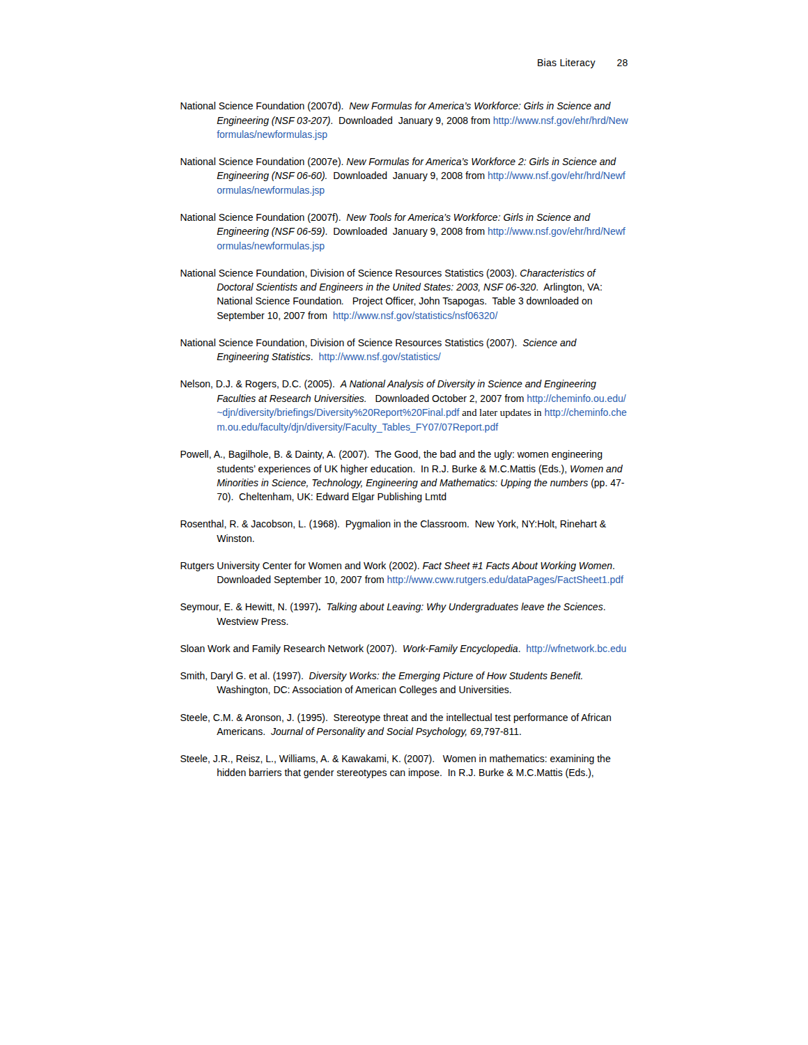Bias Literacy28
National Science Foundation (2007d). New Formulas for America’s Workforce: Girls in Science and Engineering (NSF 03-207). Downloaded January 9, 2008 from http://www.nsf.gov/ehr/hrd/Newformulas/newformulas.jsp
National Science Foundation (2007e). New Formulas for America’s Workforce 2: Girls in Science and Engineering (NSF 06-60). Downloaded January 9, 2008 from http://www.nsf.gov/ehr/hrd/Newformulas/newformulas.jsp
National Science Foundation (2007f). New Tools for America’s Workforce: Girls in Science and Engineering (NSF 06-59). Downloaded January 9, 2008 from http://www.nsf.gov/ehr/hrd/Newformulas/newformulas.jsp
National Science Foundation, Division of Science Resources Statistics (2003). Characteristics of Doctoral Scientists and Engineers in the United States: 2003, NSF 06-320. Arlington, VA: National Science Foundation. Project Officer, John Tsapogas. Table 3 downloaded on September 10, 2007 from http://www.nsf.gov/statistics/nsf06320/
National Science Foundation, Division of Science Resources Statistics (2007). Science and Engineering Statistics. http://www.nsf.gov/statistics/
Nelson, D.J. & Rogers, D.C. (2005). A National Analysis of Diversity in Science and Engineering Faculties at Research Universities. Downloaded October 2, 2007 from http://cheminfo.ou.edu/~djn/diversity/briefings/Diversity%20Report%20Final.pdf and later updates in http://cheminfo.chem.ou.edu/faculty/djn/diversity/Faculty_Tables_FY07/07Report.pdf
Powell, A., Bagilhole, B. & Dainty, A. (2007). The Good, the bad and the ugly: women engineering students’ experiences of UK higher education. In R.J. Burke & M.C.Mattis (Eds.), Women and Minorities in Science, Technology, Engineering and Mathematics: Upping the numbers (pp. 47-70). Cheltenham, UK: Edward Elgar Publishing Lmtd
Rosenthal, R. & Jacobson, L. (1968). Pygmalion in the Classroom. New York, NY:Holt, Rinehart & Winston.
Rutgers University Center for Women and Work (2002). Fact Sheet #1 Facts About Working Women. Downloaded September 10, 2007 from http://www.cww.rutgers.edu/dataPages/FactSheet1.pdf
Seymour, E. & Hewitt, N. (1997). Talking about Leaving: Why Undergraduates leave the Sciences. Westview Press.
Sloan Work and Family Research Network (2007). Work-Family Encyclopedia. http://wfnetwork.bc.edu
Smith, Daryl G. et al. (1997). Diversity Works: the Emerging Picture of How Students Benefit. Washington, DC: Association of American Colleges and Universities.
Steele, C.M. & Aronson, J. (1995). Stereotype threat and the intellectual test performance of African Americans. Journal of Personality and Social Psychology, 69, 797-811.
Steele, J.R., Reisz, L., Williams, A. & Kawakami, K. (2007). Women in mathematics: examining the hidden barriers that gender stereotypes can impose. In R.J. Burke & M.C.Mattis (Eds.),